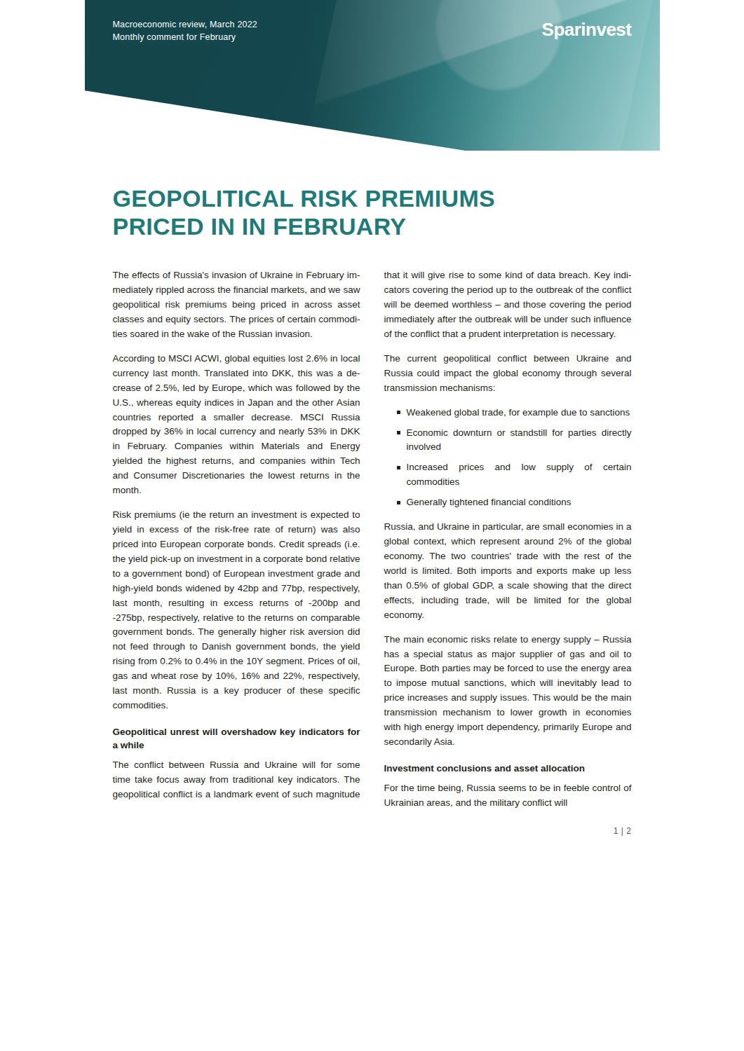Macroeconomic review, March 2022
Monthly comment for February
Sparinvest
Geopolitical risk premiums
priced in in February
The effects of Russia's invasion of Ukraine in February immediately rippled across the financial markets, and we saw geopolitical risk premiums being priced in across asset classes and equity sectors. The prices of certain commodities soared in the wake of the Russian invasion.
According to MSCI ACWI, global equities lost 2.6% in local currency last month. Translated into DKK, this was a decrease of 2.5%, led by Europe, which was followed by the U.S., whereas equity indices in Japan and the other Asian countries reported a smaller decrease. MSCI Russia dropped by 36% in local currency and nearly 53% in DKK in February. Companies within Materials and Energy yielded the highest returns, and companies within Tech and Consumer Discretionaries the lowest returns in the month.
Risk premiums (ie the return an investment is expected to yield in excess of the risk-free rate of return) was also priced into European corporate bonds. Credit spreads (i.e. the yield pick-up on investment in a corporate bond relative to a government bond) of European investment grade and high-yield bonds widened by 42bp and 77bp, respectively, last month, resulting in excess returns of -200bp and -275bp, respectively, relative to the returns on comparable government bonds. The generally higher risk aversion did not feed through to Danish government bonds, the yield rising from 0.2% to 0.4% in the 10Y segment. Prices of oil, gas and wheat rose by 10%, 16% and 22%, respectively, last month. Russia is a key producer of these specific commodities.
Geopolitical unrest will overshadow key indicators for a while
The conflict between Russia and Ukraine will for some time take focus away from traditional key indicators. The geopolitical conflict is a landmark event of such magnitude that it will give rise to some kind of data breach. Key indicators covering the period up to the outbreak of the conflict will be deemed worthless – and those covering the period immediately after the outbreak will be under such influence of the conflict that a prudent interpretation is necessary.
The current geopolitical conflict between Ukraine and Russia could impact the global economy through several transmission mechanisms:
Weakened global trade, for example due to sanctions
Economic downturn or standstill for parties directly involved
Increased prices and low supply of certain commodities
Generally tightened financial conditions
Russia, and Ukraine in particular, are small economies in a global context, which represent around 2% of the global economy. The two countries' trade with the rest of the world is limited. Both imports and exports make up less than 0.5% of global GDP, a scale showing that the direct effects, including trade, will be limited for the global economy.
The main economic risks relate to energy supply – Russia has a special status as major supplier of gas and oil to Europe. Both parties may be forced to use the energy area to impose mutual sanctions, which will inevitably lead to price increases and supply issues. This would be the main transmission mechanism to lower growth in economies with high energy import dependency, primarily Europe and secondarily Asia.
Investment conclusions and asset allocation
For the time being, Russia seems to be in feeble control of Ukrainian areas, and the military conflict will
1 | 2